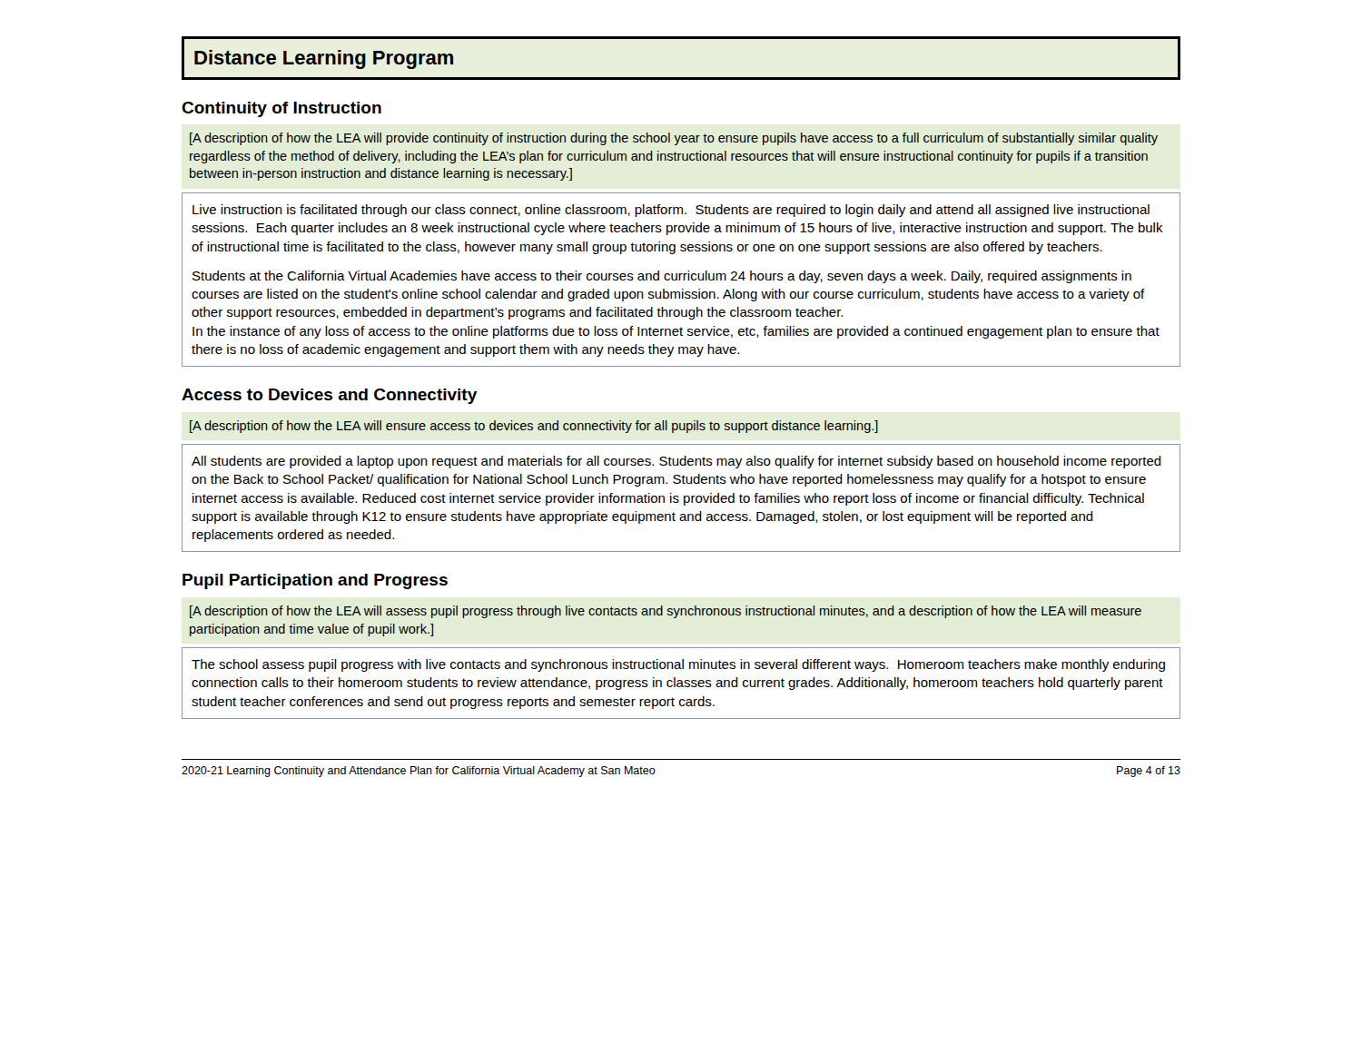Distance Learning Program
Continuity of Instruction
[A description of how the LEA will provide continuity of instruction during the school year to ensure pupils have access to a full curriculum of substantially similar quality regardless of the method of delivery, including the LEA’s plan for curriculum and instructional resources that will ensure instructional continuity for pupils if a transition between in-person instruction and distance learning is necessary.]
Live instruction is facilitated through our class connect, online classroom, platform. Students are required to login daily and attend all assigned live instructional sessions. Each quarter includes an 8 week instructional cycle where teachers provide a minimum of 15 hours of live, interactive instruction and support. The bulk of instructional time is facilitated to the class, however many small group tutoring sessions or one on one support sessions are also offered by teachers.
Students at the California Virtual Academies have access to their courses and curriculum 24 hours a day, seven days a week. Daily, required assignments in courses are listed on the student's online school calendar and graded upon submission. Along with our course curriculum, students have access to a variety of other support resources, embedded in department’s programs and facilitated through the classroom teacher.
In the instance of any loss of access to the online platforms due to loss of Internet service, etc, families are provided a continued engagement plan to ensure that there is no loss of academic engagement and support them with any needs they may have.
Access to Devices and Connectivity
[A description of how the LEA will ensure access to devices and connectivity for all pupils to support distance learning.]
All students are provided a laptop upon request and materials for all courses. Students may also qualify for internet subsidy based on household income reported on the Back to School Packet/ qualification for National School Lunch Program. Students who have reported homelessness may qualify for a hotspot to ensure internet access is available. Reduced cost internet service provider information is provided to families who report loss of income or financial difficulty. Technical support is available through K12 to ensure students have appropriate equipment and access. Damaged, stolen, or lost equipment will be reported and replacements ordered as needed.
Pupil Participation and Progress
[A description of how the LEA will assess pupil progress through live contacts and synchronous instructional minutes, and a description of how the LEA will measure participation and time value of pupil work.]
The school assess pupil progress with live contacts and synchronous instructional minutes in several different ways. Homeroom teachers make monthly enduring connection calls to their homeroom students to review attendance, progress in classes and current grades. Additionally, homeroom teachers hold quarterly parent student teacher conferences and send out progress reports and semester report cards.
2020-21 Learning Continuity and Attendance Plan for California Virtual Academy at San Mateo Page 4 of 13